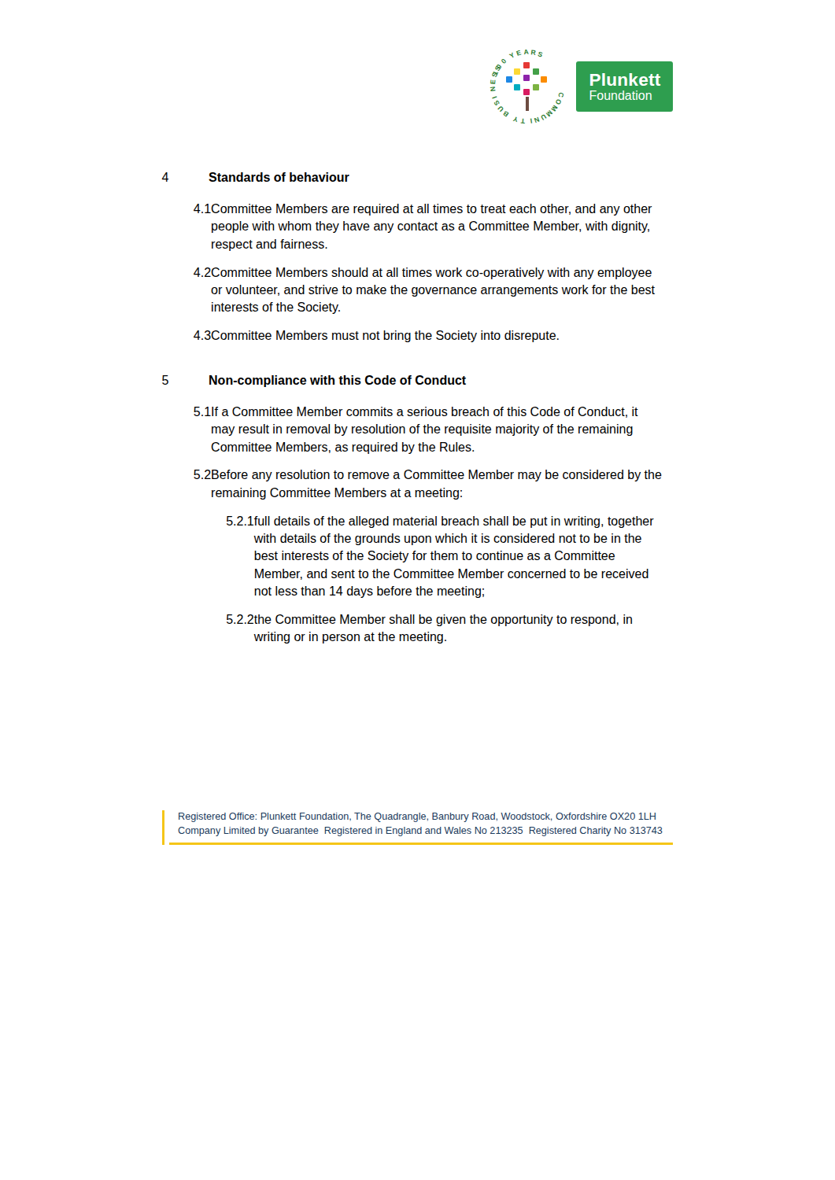1 0 0 Y E A R S C O M M U N I T Y B U S I N E S S
Plunkett
Foundation
4
Standards of behaviour
4.1
Committee Members are required at all times to treat each other, and any other people with whom they have any contact as a Committee Member, with dignity, respect and fairness.
4.2
Committee Members should at all times work co-operatively with any employee or volunteer, and strive to make the governance arrangements work for the best interests of the Society.
4.3
Committee Members must not bring the Society into disrepute.
5
Non-compliance with this Code of Conduct
5.1
If a Committee Member commits a serious breach of this Code of Conduct, it may result in removal by resolution of the requisite majority of the remaining Committee Members, as required by the Rules.
5.2
Before any resolution to remove a Committee Member may be considered by the remaining Committee Members at a meeting:
5.2.1
full details of the alleged material breach shall be put in writing, together with details of the grounds upon which it is considered not to be in the best interests of the Society for them to continue as a Committee Member, and sent to the Committee Member concerned to be received not less than 14 days before the meeting;
5.2.2
the Committee Member shall be given the opportunity to respond, in writing or in person at the meeting.
Registered Office: Plunkett Foundation, The Quadrangle, Banbury Road, Woodstock, Oxfordshire OX20 1LH
Company Limited by Guarantee Registered in England and Wales No 213235 Registered Charity No 313743